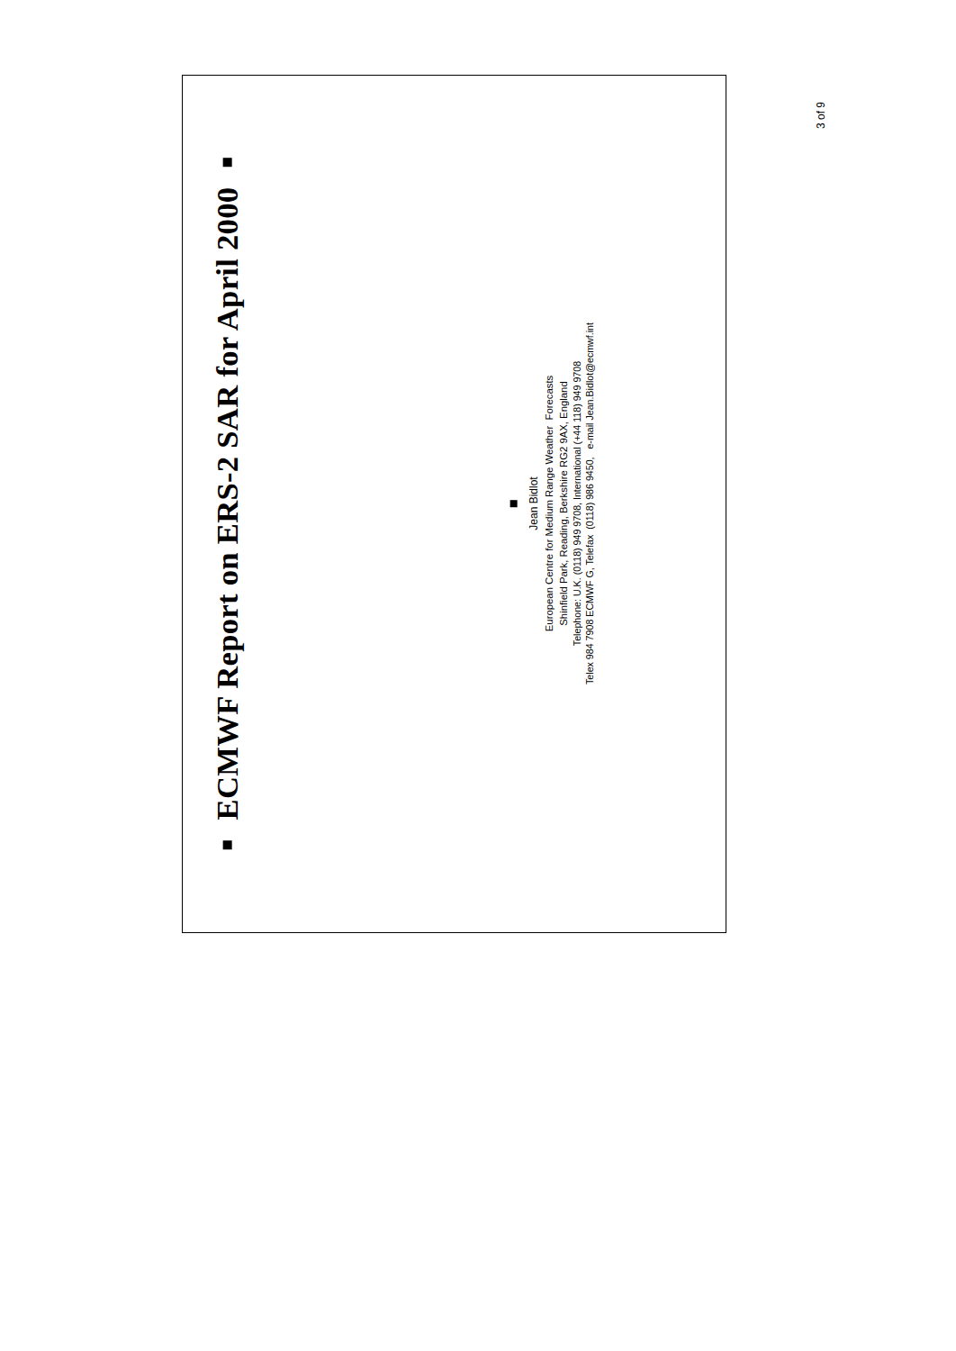3 of 9
ECMWF Report on ERS-2 SAR for April 2000
Jean Bidlot
European Centre for Medium Range Weather Forecasts
Shinfield Park, Reading, Berkshire RG2 9AX, England
Telephone: U.K. (0118) 949 9708, International (+44 118) 949 9708
Telex 984 7908 ECMWF G, Telefax (0118) 986 9450, e-mail Jean.Bidlot@ecmwf.int